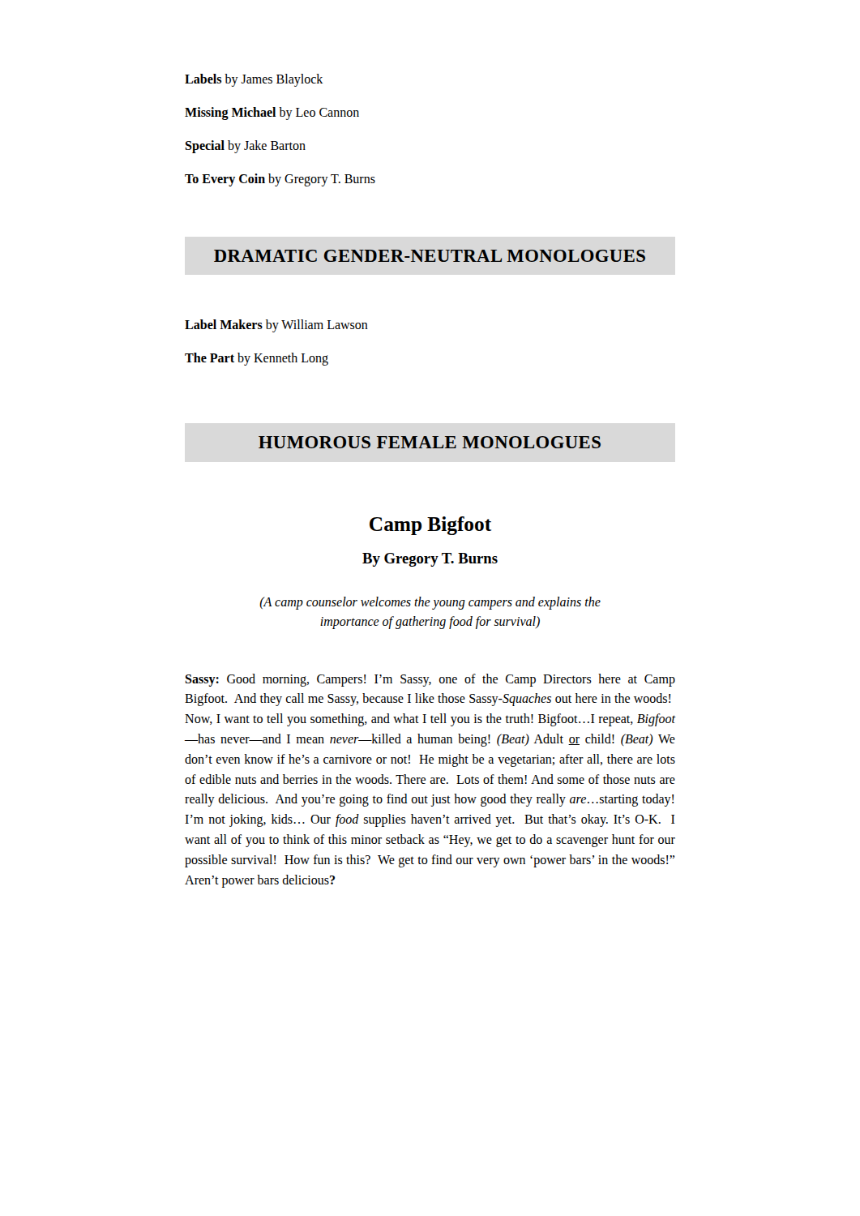Labels by James Blaylock
Missing Michael by Leo Cannon
Special by Jake Barton
To Every Coin by Gregory T. Burns
DRAMATIC GENDER-NEUTRAL MONOLOGUES
Label Makers by William Lawson
The Part by Kenneth Long
HUMOROUS FEMALE MONOLOGUES
Camp Bigfoot
By Gregory T. Burns
(A camp counselor welcomes the young campers and explains the importance of gathering food for survival)
Sassy: Good morning, Campers! I’m Sassy, one of the Camp Directors here at Camp Bigfoot. And they call me Sassy, because I like those Sassy-Squaches out here in the woods! Now, I want to tell you something, and what I tell you is the truth! Bigfoot…I repeat, Bigfoot—has never—and I mean never—killed a human being! (Beat) Adult or child! (Beat) We don’t even know if he’s a carnivore or not! He might be a vegetarian; after all, there are lots of edible nuts and berries in the woods. There are. Lots of them! And some of those nuts are really delicious. And you’re going to find out just how good they really are…starting today! I’m not joking, kids… Our food supplies haven’t arrived yet. But that’s okay. It’s O-K. I want all of you to think of this minor setback as “Hey, we get to do a scavenger hunt for our possible survival! How fun is this? We get to find our very own ‘power bars’ in the woods!” Aren’t power bars delicious?